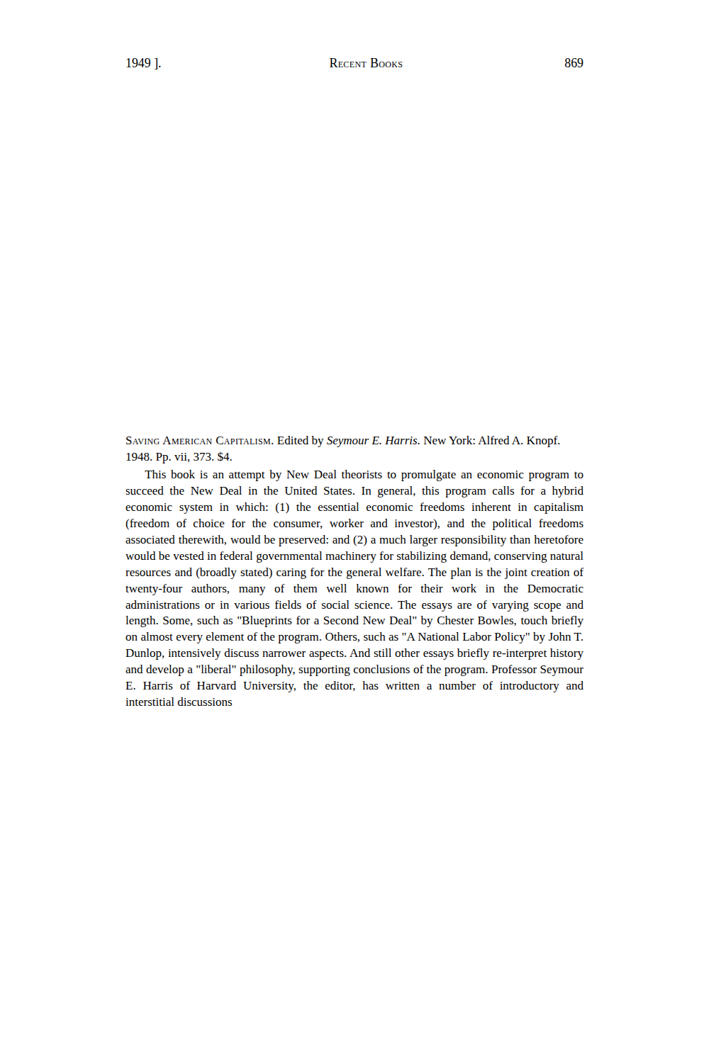1949 ]. Recent Books 869
Saving American Capitalism. Edited by Seymour E. Harris. New York: Alfred A. Knopf. 1948. Pp. vii, 373. $4.
This book is an attempt by New Deal theorists to promulgate an economic program to succeed the New Deal in the United States. In general, this program calls for a hybrid economic system in which: (1) the essential economic freedoms inherent in capitalism (freedom of choice for the consumer, worker and investor), and the political freedoms associated therewith, would be preserved: and (2) a much larger responsibility than heretofore would be vested in federal governmental machinery for stabilizing demand, conserving natural resources and (broadly stated) caring for the general welfare. The plan is the joint creation of twenty-four authors, many of them well known for their work in the Democratic administrations or in various fields of social science. The essays are of varying scope and length. Some, such as "Blueprints for a Second New Deal" by Chester Bowles, touch briefly on almost every element of the program. Others, such as "A National Labor Policy" by John T. Dunlop, intensively discuss narrower aspects. And still other essays briefly re-interpret history and develop a "liberal" philosophy, supporting conclusions of the program. Professor Seymour E. Harris of Harvard University, the editor, has written a number of introductory and interstitial discussions